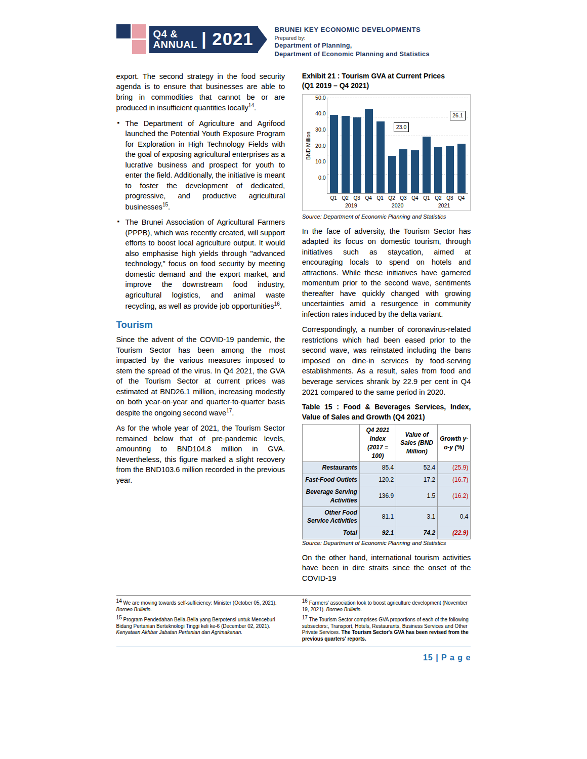Q4 &
ANNUAL | 2021
BRUNEI KEY ECONOMIC DEVELOPMENTS
Prepared by:
Department of Planning,
Department of Economic Planning and Statistics
export. The second strategy in the food security agenda is to ensure that businesses are able to bring in commodities that cannot be or are produced in insufficient quantities locally14.
The Department of Agriculture and Agrifood launched the Potential Youth Exposure Program for Exploration in High Technology Fields with the goal of exposing agricultural enterprises as a lucrative business and prospect for youth to enter the field. Additionally, the initiative is meant to foster the development of dedicated, progressive, and productive agricultural businesses15.
The Brunei Association of Agricultural Farmers (PPPB), which was recently created, will support efforts to boost local agriculture output. It would also emphasise high yields through "advanced technology," focus on food security by meeting domestic demand and the export market, and improve the downstream food industry, agricultural logistics, and animal waste recycling, as well as provide job opportunities16.
Tourism
Since the advent of the COVID-19 pandemic, the Tourism Sector has been among the most impacted by the various measures imposed to stem the spread of the virus. In Q4 2021, the GVA of the Tourism Sector at current prices was estimated at BND26.1 million, increasing modestly on both year-on-year and quarter-to-quarter basis despite the ongoing second wave17.
As for the whole year of 2021, the Tourism Sector remained below that of pre-pandemic levels, amounting to BND104.8 million in GVA. Nevertheless, this figure marked a slight recovery from the BND103.6 million recorded in the previous year.
Exhibit 21 : Tourism GVA at Current Prices
(Q1 2019 – Q4 2021)
BND Million
50.0 40.0 30.0 20.0 10.0 0.0
23.0
26.1
Q1 Q2 Q3 Q4 Q1 Q2 Q3 Q4 Q1 Q2 Q3 Q4
201920202021
Source: Department of Economic Planning and Statistics
In the face of adversity, the Tourism Sector has adapted its focus on domestic tourism, through initiatives such as staycation, aimed at encouraging locals to spend on hotels and attractions. While these initiatives have garnered momentum prior to the second wave, sentiments thereafter have quickly changed with growing uncertainties amid a resurgence in community infection rates induced by the delta variant.
Correspondingly, a number of coronavirus-related restrictions which had been eased prior to the second wave, was reinstated including the bans imposed on dine-in services by food-serving establishments. As a result, sales from food and beverage services shrank by 22.9 per cent in Q4 2021 compared to the same period in 2020.
Table 15 : Food & Beverages Services, Index, Value of Sales and Growth (Q4 2021)
| | Q4 2021 Index (2017 = 100) | Value of Sales (BND Million) | Growth y-o-y (%) |
| --- | --- | --- | --- |
| Restaurants | 85.4 | 52.4 | (25.9) |
| Fast-Food Outlets | 120.2 | 17.2 | (16.7) |
| Beverage Serving Activities | 136.9 | 1.5 | (16.2) |
| Other Food Service Activities | 81.1 | 3.1 | 0.4 |
| Total | 92.1 | 74.2 | (22.9) |
Source: Department of Economic Planning and Statistics
On the other hand, international tourism activities have been in dire straits since the onset of the COVID-19
14 We are moving towards self-sufficiency: Minister (October 05, 2021). Borneo Bulletin.
15 Program Pendedahan Belia-Belia yang Berpotensi untuk Menceburi Bidang Pertanian Berteknologi Tinggi keli ke-6 (December 02, 2021). Kenyataan Akhbar Jabatan Pertanian dan Agrimakanan.
16 Farmers' association look to boost agriculture development (November 19, 2021). Borneo Bulletin.
17 The Tourism Sector comprises GVA proportions of each of the following subsectors:, Transport, Hotels, Restaurants, Business Services and Other Private Services. The Tourism Sector's GVA has been revised from the previous quarters' reports.
15 | P a g e